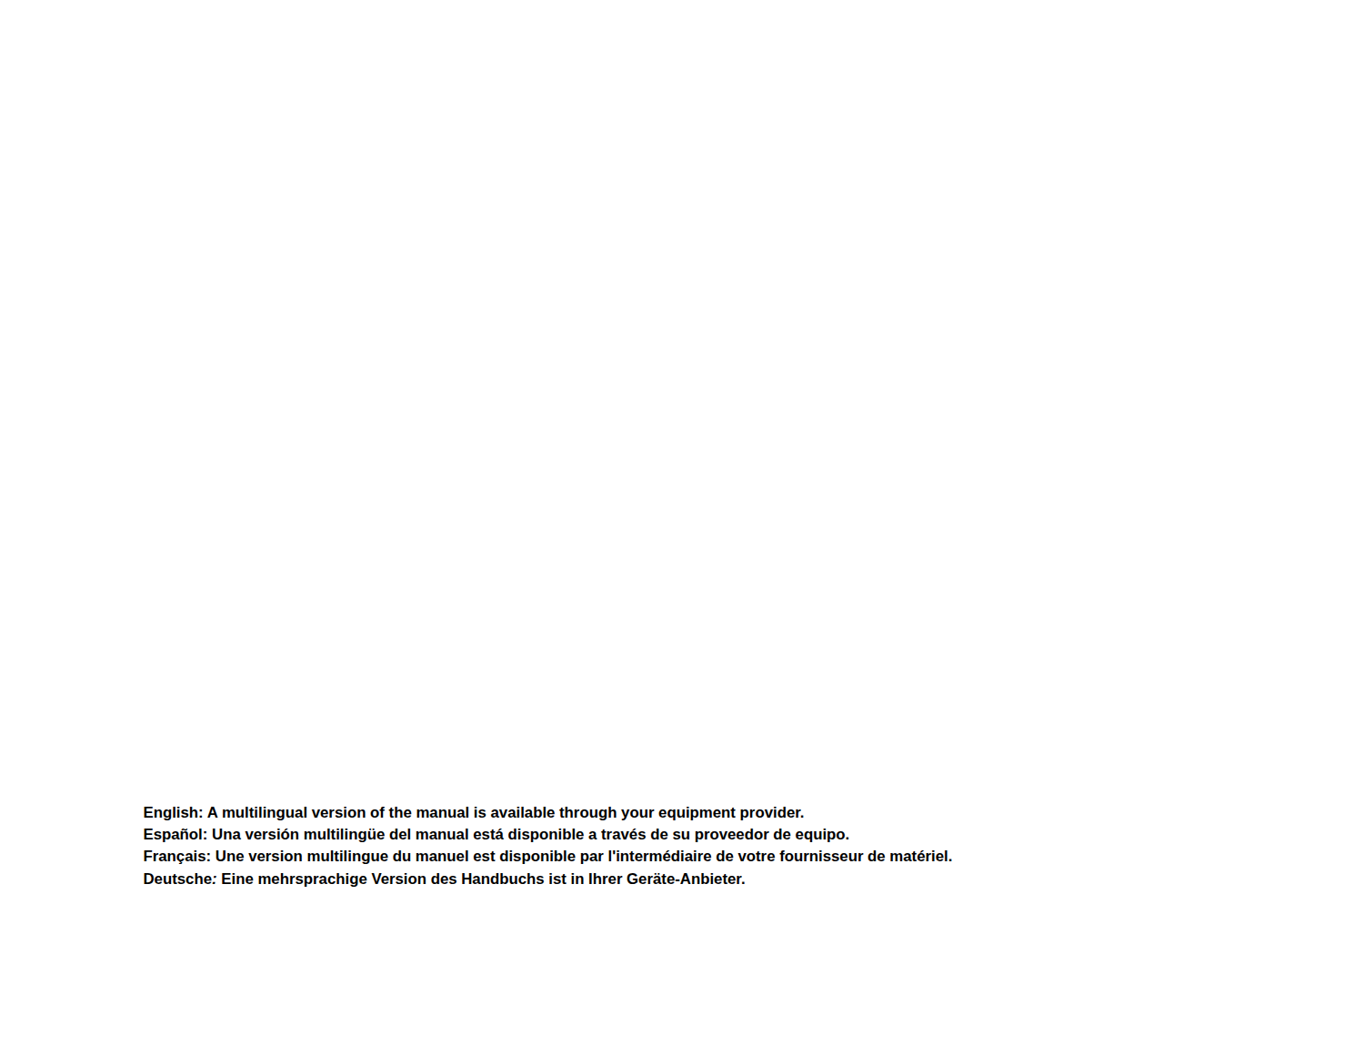English: A multilingual version of the manual is available through your equipment provider.
Español: Una versión multilingüe del manual está disponible a través de su proveedor de equipo.
Français: Une version multilingue du manuel est disponible par l'intermédiaire de votre fournisseur de matériel.
Deutsche: Eine mehrsprachige Version des Handbuchs ist in Ihrer Geräte-Anbieter.